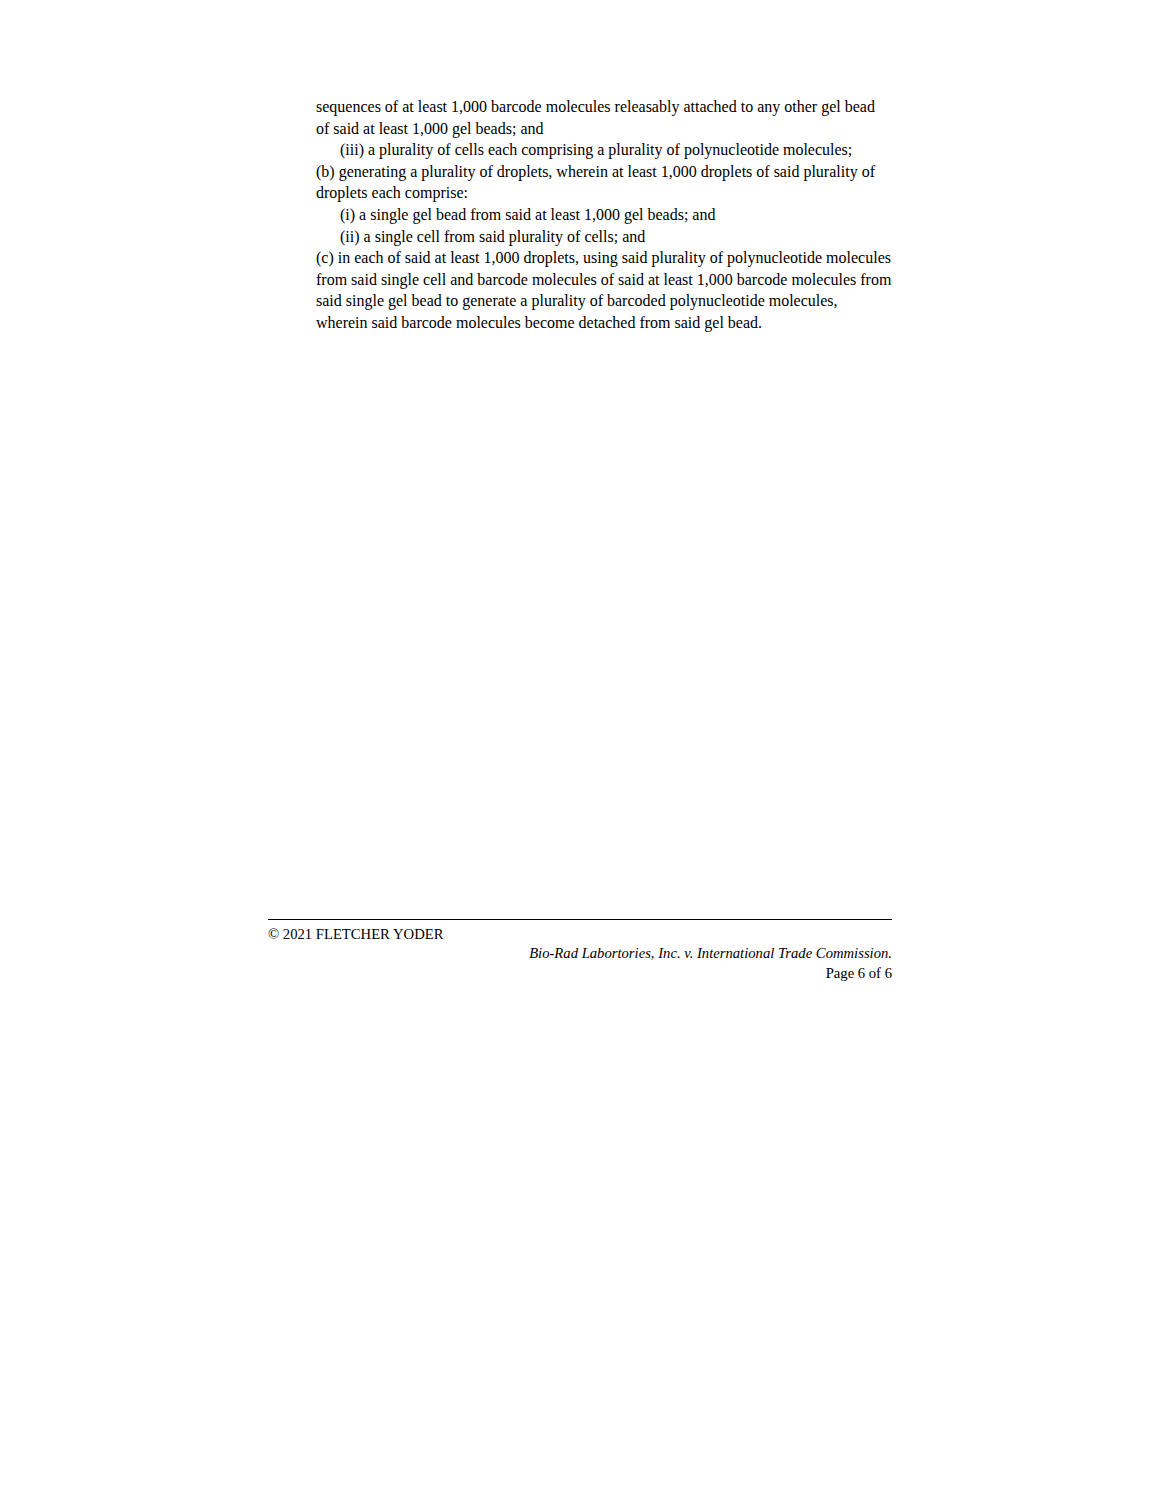sequences of at least 1,000 barcode molecules releasably attached to any other gel bead of said at least 1,000 gel beads; and
(iii) a plurality of cells each comprising a plurality of polynucleotide molecules;
(b) generating a plurality of droplets, wherein at least 1,000 droplets of said plurality of droplets each comprise:
(i) a single gel bead from said at least 1,000 gel beads; and
(ii) a single cell from said plurality of cells; and
(c) in each of said at least 1,000 droplets, using said plurality of polynucleotide molecules from said single cell and barcode molecules of said at least 1,000 barcode molecules from said single gel bead to generate a plurality of barcoded polynucleotide molecules, wherein said barcode molecules become detached from said gel bead.
© 2021 FLETCHER YODER
Bio-Rad Labortories, Inc. v. International Trade Commission.
Page 6 of 6